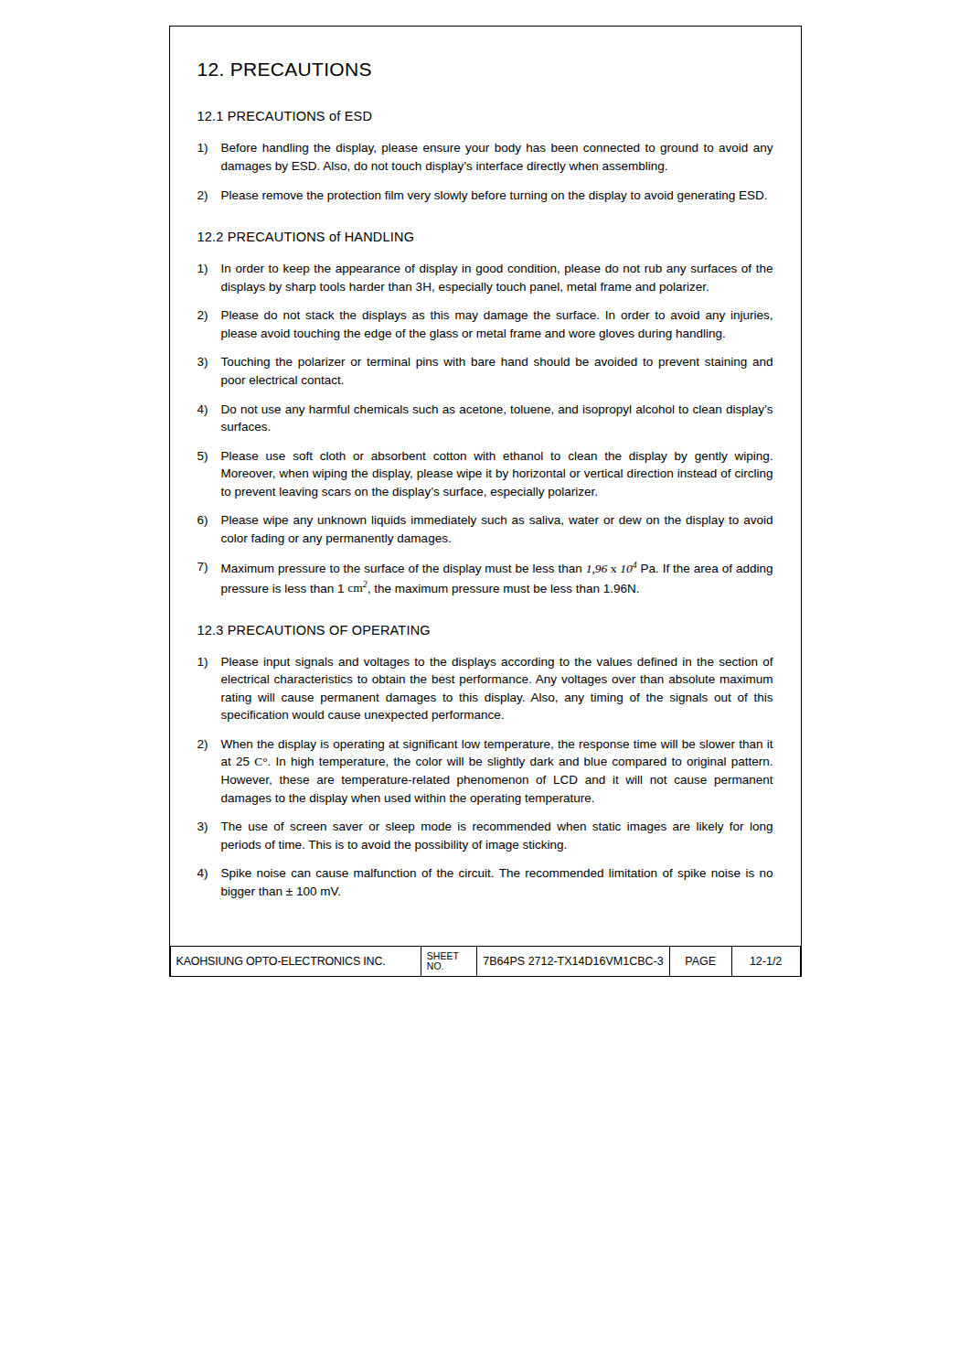12. PRECAUTIONS
12.1 PRECAUTIONS of ESD
1) Before handling the display, please ensure your body has been connected to ground to avoid any damages by ESD. Also, do not touch display’s interface directly when assembling.
2) Please remove the protection film very slowly before turning on the display to avoid generating ESD.
12.2 PRECAUTIONS of HANDLING
1) In order to keep the appearance of display in good condition, please do not rub any surfaces of the displays by sharp tools harder than 3H, especially touch panel, metal frame and polarizer.
2) Please do not stack the displays as this may damage the surface. In order to avoid any injuries, please avoid touching the edge of the glass or metal frame and wore gloves during handling.
3) Touching the polarizer or terminal pins with bare hand should be avoided to prevent staining and poor electrical contact.
4) Do not use any harmful chemicals such as acetone, toluene, and isopropyl alcohol to clean display’s surfaces.
5) Please use soft cloth or absorbent cotton with ethanol to clean the display by gently wiping. Moreover, when wiping the display, please wipe it by horizontal or vertical direction instead of circling to prevent leaving scars on the display’s surface, especially polarizer.
6) Please wipe any unknown liquids immediately such as saliva, water or dew on the display to avoid color fading or any permanently damages.
7) Maximum pressure to the surface of the display must be less than 1,96 x 104 Pa. If the area of adding pressure is less than 1 cm2, the maximum pressure must be less than 1.96N.
12.3 PRECAUTIONS OF OPERATING
1) Please input signals and voltages to the displays according to the values defined in the section of electrical characteristics to obtain the best performance. Any voltages over than absolute maximum rating will cause permanent damages to this display. Also, any timing of the signals out of this specification would cause unexpected performance.
2) When the display is operating at significant low temperature, the response time will be slower than it at 25 C°. In high temperature, the color will be slightly dark and blue compared to original pattern. However, these are temperature-related phenomenon of LCD and it will not cause permanent damages to the display when used within the operating temperature.
3) The use of screen saver or sleep mode is recommended when static images are likely for long periods of time. This is to avoid the possibility of image sticking.
4) Spike noise can cause malfunction of the circuit. The recommended limitation of spike noise is no bigger than ± 100 mV.
| KAOHSIUNG OPTO-ELECTRONICS INC. | SHEET NO. | 7B64PS 2712-TX14D16VM1CBC-3 | PAGE | 12-1/2 |